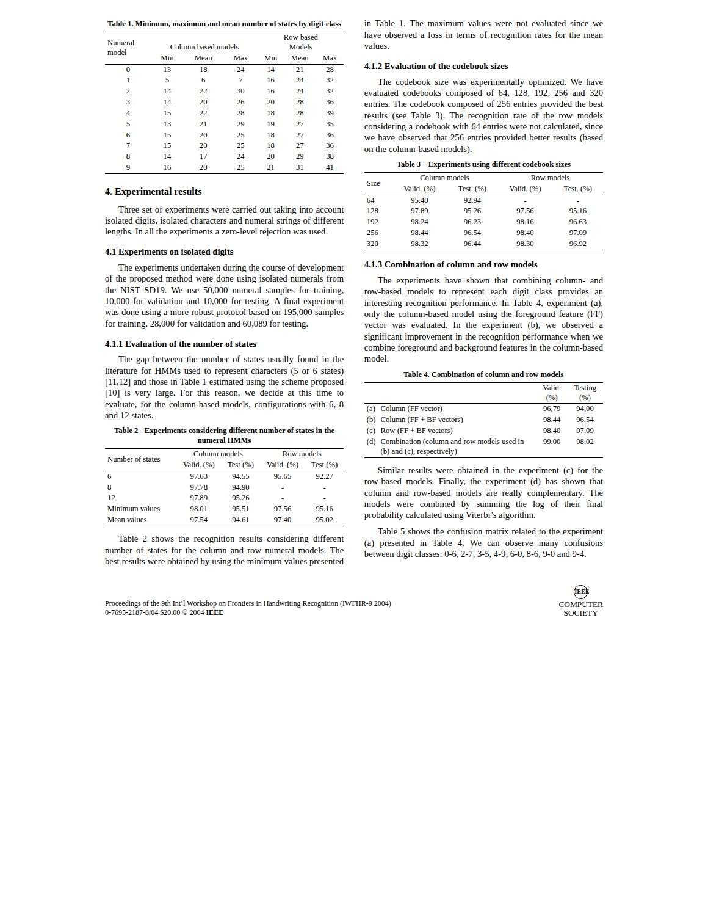Table 1. Minimum, maximum and mean number of states by digit class
| Numeral model | Column based models | Row based Models |
| Min | Mean | Max | Min | Mean | Max |
| 0 | 13 | 18 | 24 | 14 | 21 | 28 |
| 1 | 5 | 6 | 7 | 16 | 24 | 32 |
| 2 | 14 | 22 | 30 | 16 | 24 | 32 |
| 3 | 14 | 20 | 26 | 20 | 28 | 36 |
| 4 | 15 | 22 | 28 | 18 | 28 | 39 |
| 5 | 13 | 21 | 29 | 19 | 27 | 35 |
| 6 | 15 | 20 | 25 | 18 | 27 | 36 |
| 7 | 15 | 20 | 25 | 18 | 27 | 36 |
| 8 | 14 | 17 | 24 | 20 | 29 | 38 |
| 9 | 16 | 20 | 25 | 21 | 31 | 41 |
4. Experimental results
Three set of experiments were carried out taking into account isolated digits, isolated characters and numeral strings of different lengths. In all the experiments a zero-level rejection was used.
4.1 Experiments on isolated digits
The experiments undertaken during the course of development of the proposed method were done using isolated numerals from the NIST SD19. We use 50,000 numeral samples for training, 10,000 for validation and 10,000 for testing. A final experiment was done using a more robust protocol based on 195,000 samples for training, 28,000 for validation and 60,089 for testing.
4.1.1 Evaluation of the number of states
The gap between the number of states usually found in the literature for HMMs used to represent characters (5 or 6 states) [11,12] and those in Table 1 estimated using the scheme proposed [10] is very large. For this reason, we decide at this time to evaluate, for the column-based models, configurations with 6, 8 and 12 states.
Table 2 - Experiments considering different number of states in the numeral HMMs
| Number of states | Column models | Row models |
| Valid. (%) | Test (%) | Valid. (%) | Test (%) |
| 6 | 97.63 | 94.55 | 95.65 | 92.27 |
| 8 | 97.78 | 94.90 | - | - |
| 12 | 97.89 | 95.26 | - | - |
| Minimum values | 98.01 | 95.51 | 97.56 | 95.16 |
| Mean values | 97.54 | 94.61 | 97.40 | 95.02 |
Table 2 shows the recognition results considering different number of states for the column and row numeral models. The best results were obtained by using the minimum values presented in Table 1. The maximum values were not evaluated since we have observed a loss in terms of recognition rates for the mean values.
4.1.2 Evaluation of the codebook sizes
The codebook size was experimentally optimized. We have evaluated codebooks composed of 64, 128, 192, 256 and 320 entries. The codebook composed of 256 entries provided the best results (see Table 3). The recognition rate of the row models considering a codebook with 64 entries were not calculated, since we have observed that 256 entries provided better results (based on the column-based models).
Table 3 – Experiments using different codebook sizes
| Size | Column models | Row models |
| Valid. (%) | Test. (%) | Valid. (%) | Test. (%) |
| 64 | 95.40 | 92.94 | - | - |
| 128 | 97.89 | 95.26 | 97.56 | 95.16 |
| 192 | 98.24 | 96.23 | 98.16 | 96.63 |
| 256 | 98.44 | 96.54 | 98.40 | 97.09 |
| 320 | 98.32 | 96.44 | 98.30 | 96.92 |
4.1.3 Combination of column and row models
The experiments have shown that combining column- and row-based models to represent each digit class provides an interesting recognition performance. In Table 4, experiment (a), only the column-based model using the foreground feature (FF) vector was evaluated. In the experiment (b), we observed a significant improvement in the recognition performance when we combine foreground and background features in the column-based model.
Table 4. Combination of column and row models
| | Valid.(%) | Testing (%) |
| (a) | Column (FF vector) | 96,79 | 94,00 |
| (b) | Column (FF + BF vectors) | 98.44 | 96.54 |
| (c) | Row (FF + BF vectors) | 98.40 | 97.09 |
| (d) | Combination (column and row models used in (b) and (c), respectively) | 99.00 | 98.02 |
Similar results were obtained in the experiment (c) for the row-based models. Finally, the experiment (d) has shown that column and row-based models are really complementary. The models were combined by summing the log of their final probability calculated using Viterbi’s algorithm.
Table 5 shows the confusion matrix related to the experiment (a) presented in Table 4. We can observe many confusions between digit classes: 0-6, 2-7, 3-5, 4-9, 6-0, 8-6, 9-0 and 9-4.
Proceedings of the 9th Int’l Workshop on Frontiers in Handwriting Recognition (IWFHR-9 2004)
0-7695-2187-8/04 $20.00 © 2004 IEEE
IEEE
COMPUTER
SOCIETY